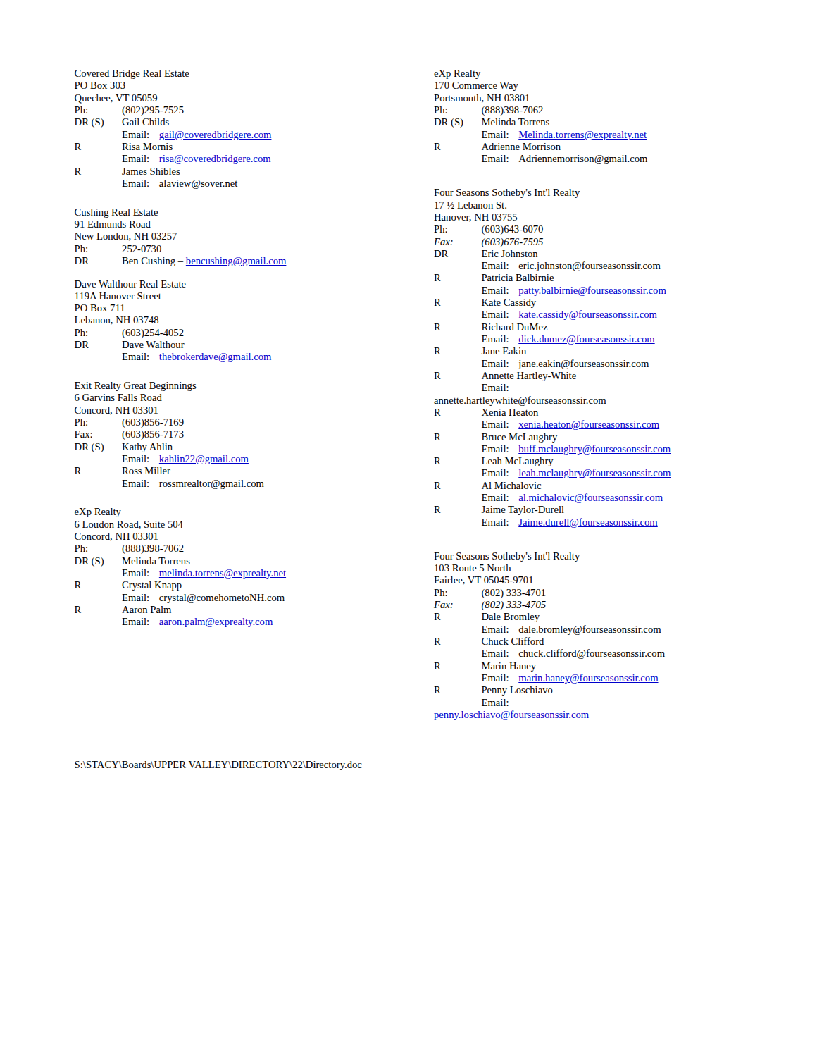Covered Bridge Real Estate
PO Box 303
Quechee, VT 05059
Ph:(802)295-7525
DR (S) Gail Childs
Email: gail@coveredbridgere.com
RRisa Mornis
Email: risa@coveredbridgere.com
RJames Shibles
Email: alaview@sover.net
Cushing Real Estate
91 Edmunds Road
New London, NH 03257
Ph: 252-0730
DR Ben Cushing – bencushing@gmail.com
Dave Walthour Real Estate
119A Hanover Street
PO Box 711
Lebanon, NH 03748
Ph:(603)254-4052
DR Dave Walthour
Email: thebrokerdave@gmail.com
Exit Realty Great Beginnings
6 Garvins Falls Road
Concord, NH 03301
Ph:(603)856-7169
Fax:(603)856-7173
DR (S) Kathy Ahlin
Email: kahlin22@gmail.com
RRoss Miller
Email: rossmrealtor@gmail.com
eXp Realty
6 Loudon Road, Suite 504
Concord, NH 03301
Ph:(888)398-7062
DR (S) Melinda Torrens
Email: melinda.torrens@exprealty.net
RCrystal Knapp
Email: crystal@comehometoNH.com
RAaron Palm
Email: aaron.palm@exprealty.com
eXp Realty
170 Commerce Way
Portsmouth, NH 03801
Ph:(888)398-7062
DR (S) Melinda Torrens
Email: Melinda.torrens@exprealty.net
RAdrienne Morrison
Email: Adriennemorrison@gmail.com
Four Seasons Sotheby's Int'l Realty
17 ½ Lebanon St.
Hanover, NH 03755
Ph:(603)643-6070
Fax:(603)676-7595
DR Eric Johnston
Email: eric.johnston@fourseasonssir.com
RPatricia Balbirnie
Email: patty.balbirnie@fourseasonssir.com
RKate Cassidy
Email: kate.cassidy@fourseasonssir.com
RRichard DuMez
Email: dick.dumez@fourseasonssir.com
RJane Eakin
Email: jane.eakin@fourseasonssir.com
RAnnette Hartley-White
Email:
annette.hartleywhite@fourseasonssir.com
RXenia Heaton
Email: xenia.heaton@fourseasonssir.com
RBruce McLaughry
Email: buff.mclaughry@fourseasonssir.com
RLeah McLaughry
Email: leah.mclaughry@fourseasonssir.com
RAl Michalovic
Email: al.michalovic@fourseasonssir.com
RJaime Taylor-Durell
Email: Jaime.durell@fourseasonssir.com
Four Seasons Sotheby's Int'l Realty
103 Route 5 North
Fairlee, VT 05045-9701
Ph:(802) 333-4701
Fax:(802) 333-4705
RDale Bromley
Email: dale.bromley@fourseasonssir.com
RChuck Clifford
Email: chuck.clifford@fourseasonssir.com
RMarin Haney
Email: marin.haney@fourseasonssir.com
RPenny Loschiavo
Email:
penny.loschiavo@fourseasonssir.com
S:\STACY\Boards\UPPER VALLEY\DIRECTORY\22\Directory.doc